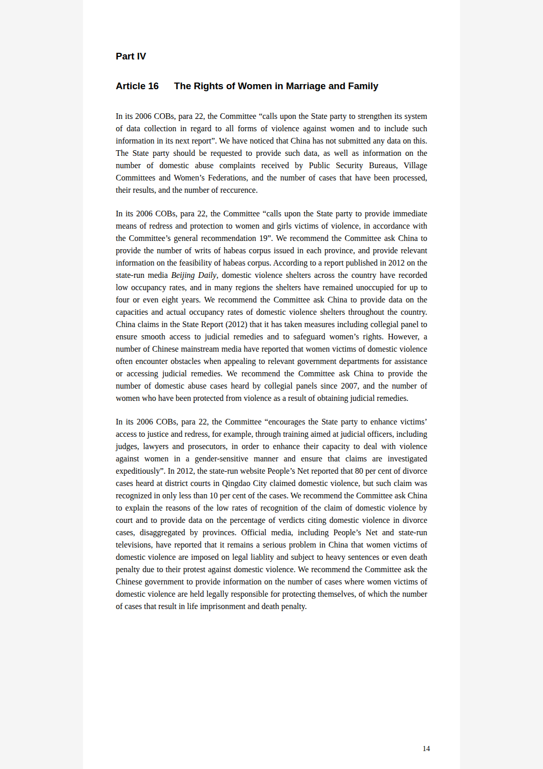Part IV
Article 16 The Rights of Women in Marriage and Family
In its 2006 COBs, para 22, the Committee “calls upon the State party to strengthen its system of data collection in regard to all forms of violence against women and to include such information in its next report”. We have noticed that China has not submitted any data on this. The State party should be requested to provide such data, as well as information on the number of domestic abuse complaints received by Public Security Bureaus, Village Committees and Women’s Federations, and the number of cases that have been processed, their results, and the number of reccurence.
In its 2006 COBs, para 22, the Committee “calls upon the State party to provide immediate means of redress and protection to women and girls victims of violence, in accordance with the Committee’s general recommendation 19”. We recommend the Committee ask China to provide the number of writs of habeas corpus issued in each province, and provide relevant information on the feasibility of habeas corpus. According to a report published in 2012 on the state-run media Beijing Daily, domestic violence shelters across the country have recorded low occupancy rates, and in many regions the shelters have remained unoccupied for up to four or even eight years. We recommend the Committee ask China to provide data on the capacities and actual occupancy rates of domestic violence shelters throughout the country. China claims in the State Report (2012) that it has taken measures including collegial panel to ensure smooth access to judicial remedies and to safeguard women’s rights. However, a number of Chinese mainstream media have reported that women victims of domestic violence often encounter obstacles when appealing to relevant government departments for assistance or accessing judicial remedies. We recommend the Committee ask China to provide the number of domestic abuse cases heard by collegial panels since 2007, and the number of women who have been protected from violence as a result of obtaining judicial remedies.
In its 2006 COBs, para 22, the Committee “encourages the State party to enhance victims’ access to justice and redress, for example, through training aimed at judicial officers, including judges, lawyers and prosecutors, in order to enhance their capacity to deal with violence against women in a gender-sensitive manner and ensure that claims are investigated expeditiously”. In 2012, the state-run website People’s Net reported that 80 per cent of divorce cases heard at district courts in Qingdao City claimed domestic violence, but such claim was recognized in only less than 10 per cent of the cases. We recommend the Committee ask China to explain the reasons of the low rates of recognition of the claim of domestic violence by court and to provide data on the percentage of verdicts citing domestic violence in divorce cases, disaggregated by provinces. Official media, including People’s Net and state-run televisions, have reported that it remains a serious problem in China that women victims of domestic violence are imposed on legal liablity and subject to heavy sentences or even death penalty due to their protest against domestic violence. We recommend the Committee ask the Chinese government to provide information on the number of cases where women victims of domestic violence are held legally responsible for protecting themselves, of which the number of cases that result in life imprisonment and death penalty.
14